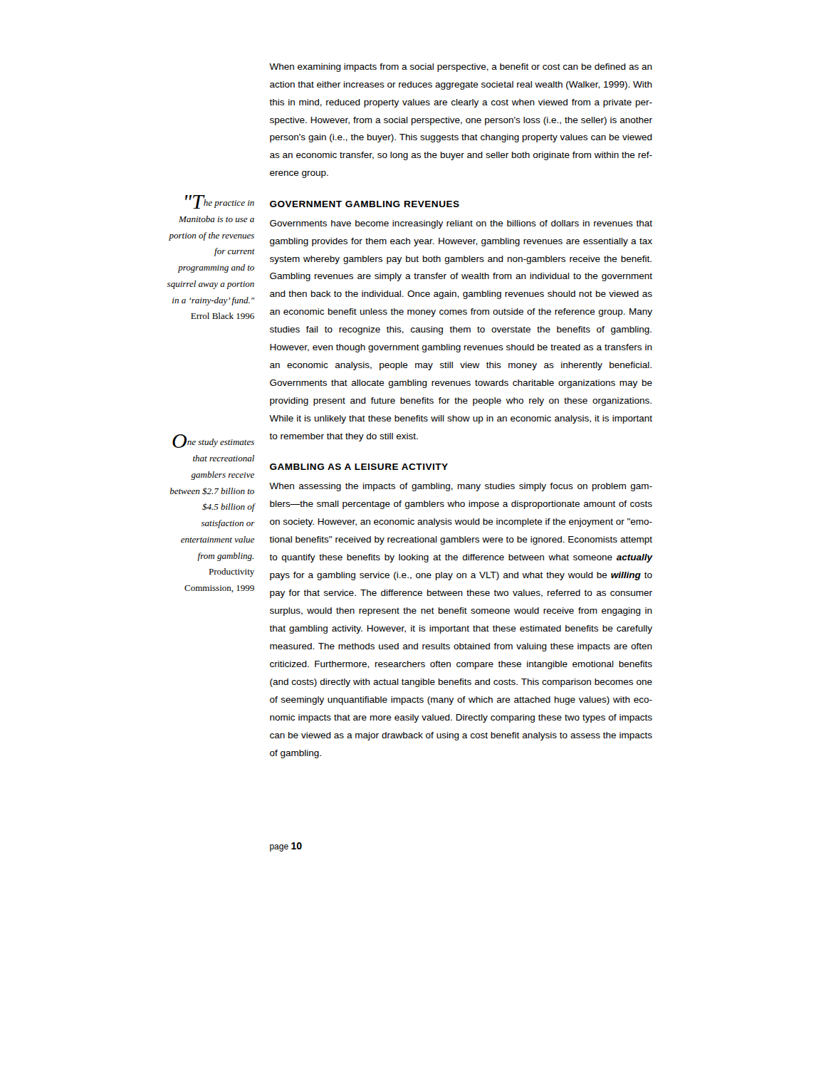"The practice in Manitoba is to use a portion of the revenues for current programming and to squirrel away a portion in a ‘rainy-day’ fund." Errol Black 1996
One study estimates that recreational gamblers receive between $2.7 billion to $4.5 billion of satisfaction or entertainment value from gambling. Productivity Commission, 1999
When examining impacts from a social perspective, a benefit or cost can be defined as an action that either increases or reduces aggregate societal real wealth (Walker, 1999). With this in mind, reduced property values are clearly a cost when viewed from a private perspective. However, from a social perspective, one person's loss (i.e., the seller) is another person's gain (i.e., the buyer). This suggests that changing property values can be viewed as an economic transfer, so long as the buyer and seller both originate from within the reference group.
Government Gambling Revenues
Governments have become increasingly reliant on the billions of dollars in revenues that gambling provides for them each year. However, gambling revenues are essentially a tax system whereby gamblers pay but both gamblers and non-gamblers receive the benefit. Gambling revenues are simply a transfer of wealth from an individual to the government and then back to the individual. Once again, gambling revenues should not be viewed as an economic benefit unless the money comes from outside of the reference group. Many studies fail to recognize this, causing them to overstate the benefits of gambling. However, even though government gambling revenues should be treated as a transfers in an economic analysis, people may still view this money as inherently beneficial. Governments that allocate gambling revenues towards charitable organizations may be providing present and future benefits for the people who rely on these organizations. While it is unlikely that these benefits will show up in an economic analysis, it is important to remember that they do still exist.
Gambling as a Leisure Activity
When assessing the impacts of gambling, many studies simply focus on problem gamblers—the small percentage of gamblers who impose a disproportionate amount of costs on society. However, an economic analysis would be incomplete if the enjoyment or "emotional benefits" received by recreational gamblers were to be ignored. Economists attempt to quantify these benefits by looking at the difference between what someone actually pays for a gambling service (i.e., one play on a VLT) and what they would be willing to pay for that service. The difference between these two values, referred to as consumer surplus, would then represent the net benefit someone would receive from engaging in that gambling activity. However, it is important that these estimated benefits be carefully measured. The methods used and results obtained from valuing these impacts are often criticized. Furthermore, researchers often compare these intangible emotional benefits (and costs) directly with actual tangible benefits and costs. This comparison becomes one of seemingly unquantifiable impacts (many of which are attached huge values) with economic impacts that are more easily valued. Directly comparing these two types of impacts can be viewed as a major drawback of using a cost benefit analysis to assess the impacts of gambling.
page 10